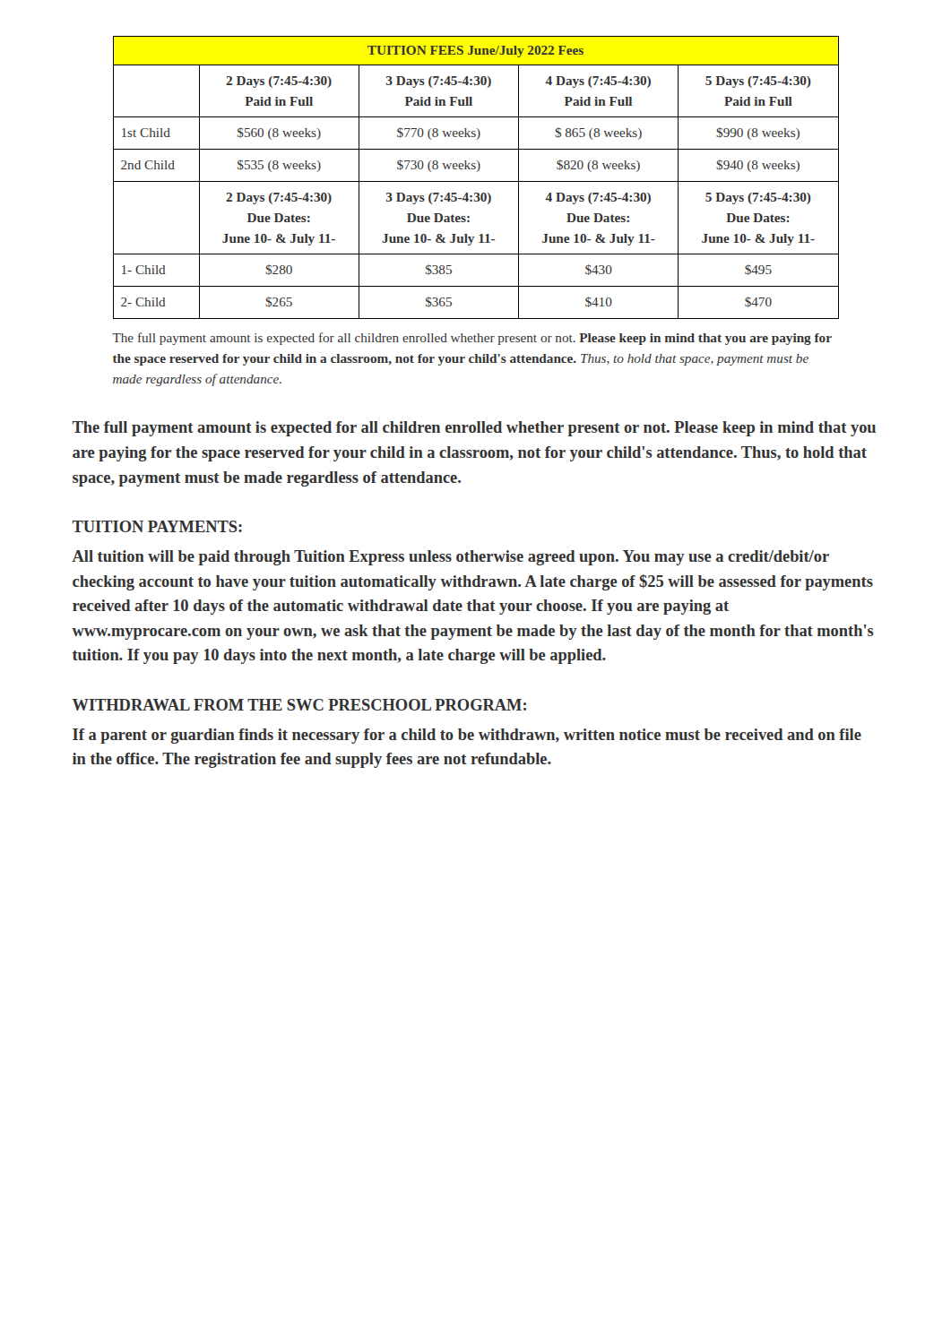TUITION FEES June/July 2022 Fees
| | 2 Days (7:45-4:30) Paid in Full | 3 Days (7:45-4:30) Paid in Full | 4 Days (7:45-4:30) Paid in Full | 5 Days (7:45-4:30) Paid in Full |
| --- | --- | --- | --- | --- |
| 1st Child | $560 (8 weeks) | $770 (8 weeks) | $ 865 (8 weeks) | $990 (8 weeks) |
| 2nd Child | $535 (8 weeks) | $730 (8 weeks) | $820 (8 weeks) | $940 (8 weeks) |
| | 2 Days (7:45-4:30) Due Dates: June 10- & July 11- | 3 Days (7:45-4:30) Due Dates: June 10- & July 11- | 4 Days (7:45-4:30) Due Dates: June 10- & July 11- | 5 Days (7:45-4:30) Due Dates: June 10- & July 11- |
| 1- Child | $280 | $385 | $430 | $495 |
| 2- Child | $265 | $365 | $410 | $470 |
The full payment amount is expected for all children enrolled whether present or not. Please keep in mind that you are paying for the space reserved for your child in a classroom, not for your child's attendance. Thus, to hold that space, payment must be made regardless of attendance.
The full payment amount is expected for all children enrolled whether present or not. Please keep in mind that you are paying for the space reserved for your child in a classroom, not for your child's attendance. Thus, to hold that space, payment must be made regardless of attendance.
TUITION PAYMENTS:
All tuition will be paid through Tuition Express unless otherwise agreed upon. You may use a credit/debit/or checking account to have your tuition automatically withdrawn. A late charge of $25 will be assessed for payments received after 10 days of the automatic withdrawal date that your choose. If you are paying at www.myprocare.com on your own, we ask that the payment be made by the last day of the month for that month's tuition. If you pay 10 days into the next month, a late charge will be applied.
WITHDRAWAL FROM THE SWC PRESCHOOL PROGRAM:
If a parent or guardian finds it necessary for a child to be withdrawn, written notice must be received and on file in the office. The registration fee and supply fees are not refundable.